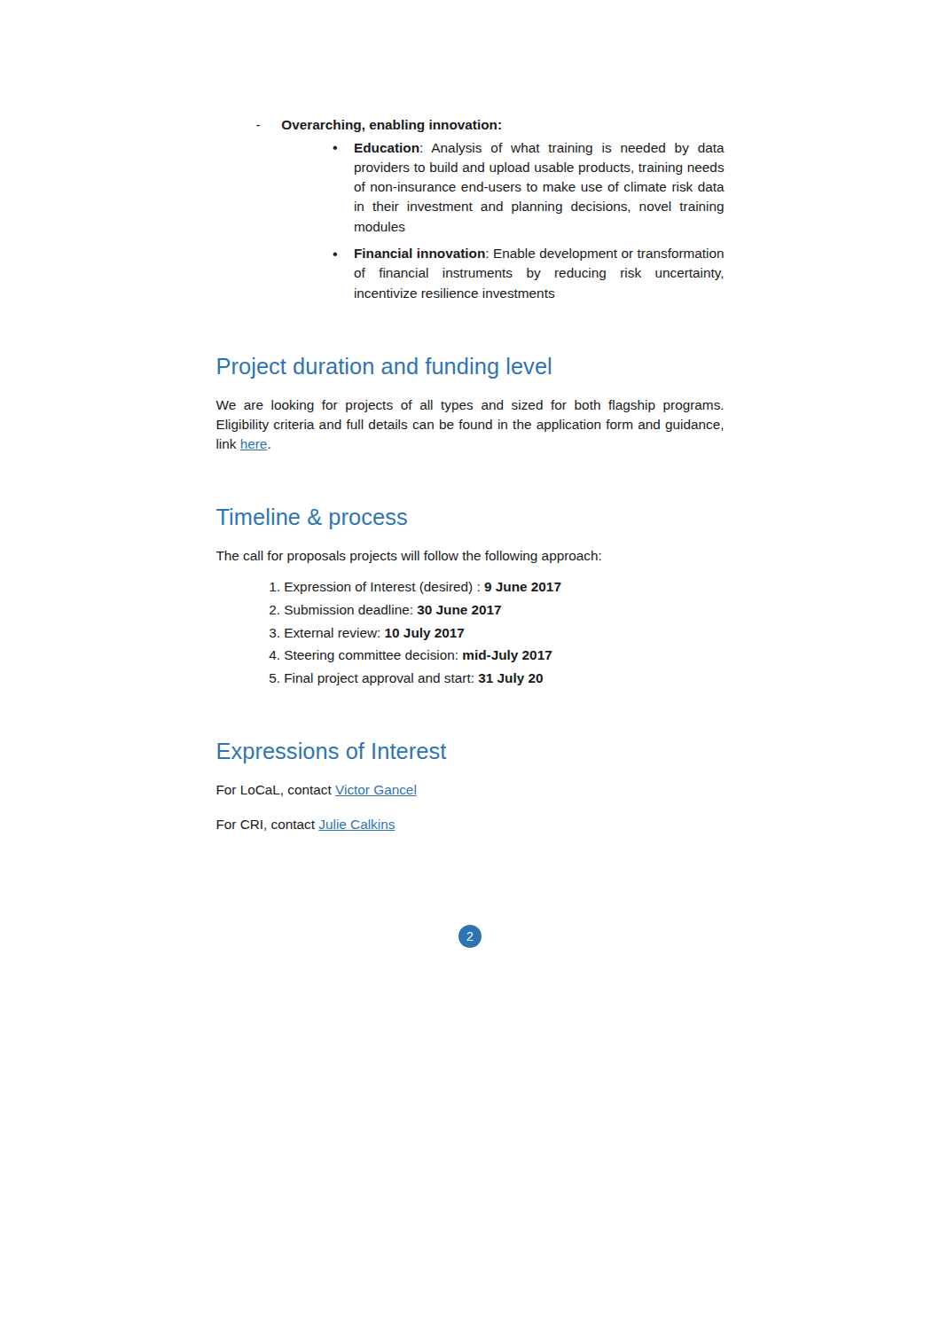Overarching, enabling innovation:
Education: Analysis of what training is needed by data providers to build and upload usable products, training needs of non-insurance end-users to make use of climate risk data in their investment and planning decisions, novel training modules
Financial innovation: Enable development or transformation of financial instruments by reducing risk uncertainty, incentivize resilience investments
Project duration and funding level
We are looking for projects of all types and sized for both flagship programs. Eligibility criteria and full details can be found in the application form and guidance, link here.
Timeline & process
The call for proposals projects will follow the following approach:
Expression of Interest (desired) : 9 June 2017
Submission deadline: 30 June 2017
External review: 10 July 2017
Steering committee decision: mid-July 2017
Final project approval and start: 31 July 20
Expressions of Interest
For LoCaL, contact Victor Gancel
For CRI, contact Julie Calkins
2